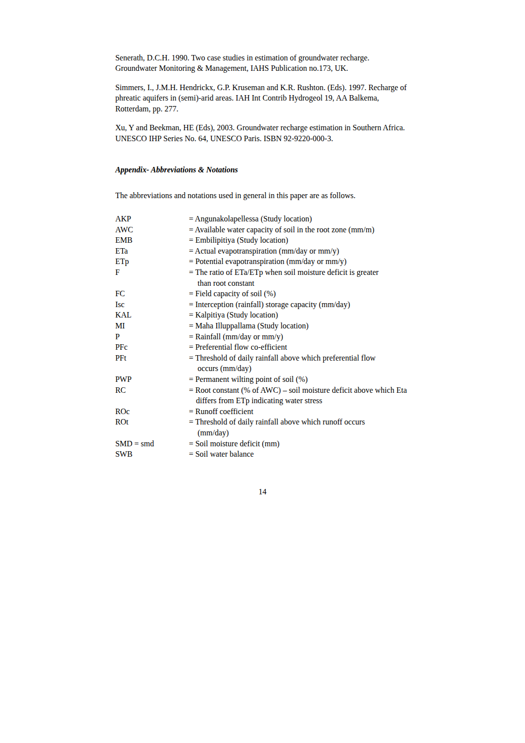Senerath, D.C.H. 1990. Two case studies in estimation of groundwater recharge. Groundwater Monitoring & Management, IAHS Publication no.173, UK.
Simmers, I., J.M.H. Hendrickx, G.P. Kruseman and K.R. Rushton. (Eds). 1997. Recharge of phreatic aquifers in (semi)-arid areas. IAH Int Contrib Hydrogeol 19, AA Balkema, Rotterdam, pp. 277.
Xu, Y and Beekman, HE (Eds), 2003. Groundwater recharge estimation in Southern Africa. UNESCO IHP Series No. 64, UNESCO Paris. ISBN 92-9220-000-3.
Appendix- Abbreviations & Notations
The abbreviations and notations used in general in this paper are as follows.
| AKP | = Angunakolapellessa (Study location) |
| AWC | = Available water capacity of soil in the root zone (mm/m) |
| EMB | = Embilipitiya (Study location) |
| ETa | = Actual evapotranspiration (mm/day or mm/y) |
| ETp | = Potential evapotranspiration (mm/day or mm/y) |
| F | = The ratio of ETa/ETp when soil moisture deficit is greater than root constant |
| FC | = Field capacity of soil (%) |
| Isc | = Interception (rainfall) storage capacity (mm/day) |
| KAL | = Kalpitiya (Study location) |
| MI | = Maha Illuppallama (Study location) |
| P | = Rainfall (mm/day or mm/y) |
| PFc | = Preferential flow co-efficient |
| PFt | = Threshold of daily rainfall above which preferential flow occurs (mm/day) |
| PWP | = Permanent wilting point of soil (%) |
| RC | = Root constant (% of AWC) – soil moisture deficit above which Eta differs from ETp indicating water stress |
| ROc | = Runoff coefficient |
| ROt | = Threshold of daily rainfall above which runoff occurs (mm/day) |
| SMD = smd | = Soil moisture deficit (mm) |
| SWB | = Soil water balance |
14